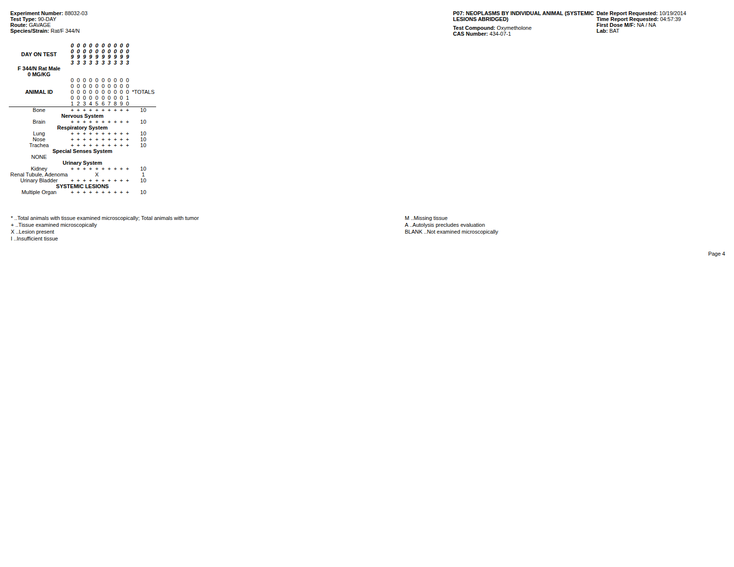| Experiment Number: 88032-03 Test Type: 90-DAY Route: GAVAGE Species/Strain: Rat/F 344/N | P07: NEOPLASMS BY INDIVIDUAL ANIMAL (SYSTEMIC LESIONS ABRIDGED) Test Compound: Oxymetholone CAS Number: 434-07-1 | Date Report Requested: 10/19/2014 Time Report Requested: 04:57:39 First Dose M/F: NA / NA Lab: BAT |
| DAY ON TEST | 0 0 9 3 | 0 0 9 3 | 0 0 9 3 | 0 0 9 3 | 0 0 9 3 | 0 0 9 3 | 0 0 9 3 | 0 0 9 3 | 0 0 9 3 | 0 0 9 3 | |
| F 344/N Rat Male 0 MG/KG | |
| ANIMAL ID | 0 0 0 0 1 | 0 0 0 0 2 | 0 0 0 0 3 | 0 0 0 0 4 | 0 0 0 0 5 | 0 0 0 0 6 | 0 0 0 0 7 | 0 0 0 0 8 | 0 0 0 0 9 | 0 0 0 1 0 | *TOTALS |
| Bone | + | + | + | + | + | + | + | + | + | + | 10 |
| Nervous System |
| Brain | + | + | + | + | + | + | + | + | + | + | 10 |
| Respiratory System |
| Lung | + | + | + | + | + | + | + | + | + | + | 10 |
| Nose | + | + | + | + | + | + | + | + | + | + | 10 |
| Trachea | + | + | + | + | + | + | + | + | + | + | 10 |
| Special Senses System |
| NONE | |
| Urinary System |
| Kidney | + | + | + | + | + | + | + | + | + | + | 10 |
| Renal Tubule, Adenoma | | | | | X | | | | | | 1 |
| Urinary Bladder | + | + | + | + | + | + | + | + | + | + | 10 |
| SYSTEMIC LESIONS |
| Multiple Organ | + | + | + | + | + | + | + | + | + | + | 10 |
| * ..Total animals with tissue examined microscopically; Total animals with tumor | M ..Missing tissue |
| + ..Tissue examined microscopically | A ..Autolysis precludes evaluation |
| X ..Lesion present | BLANK ..Not examined microscopically |
| I ..Insufficient tissue | |
Page 4